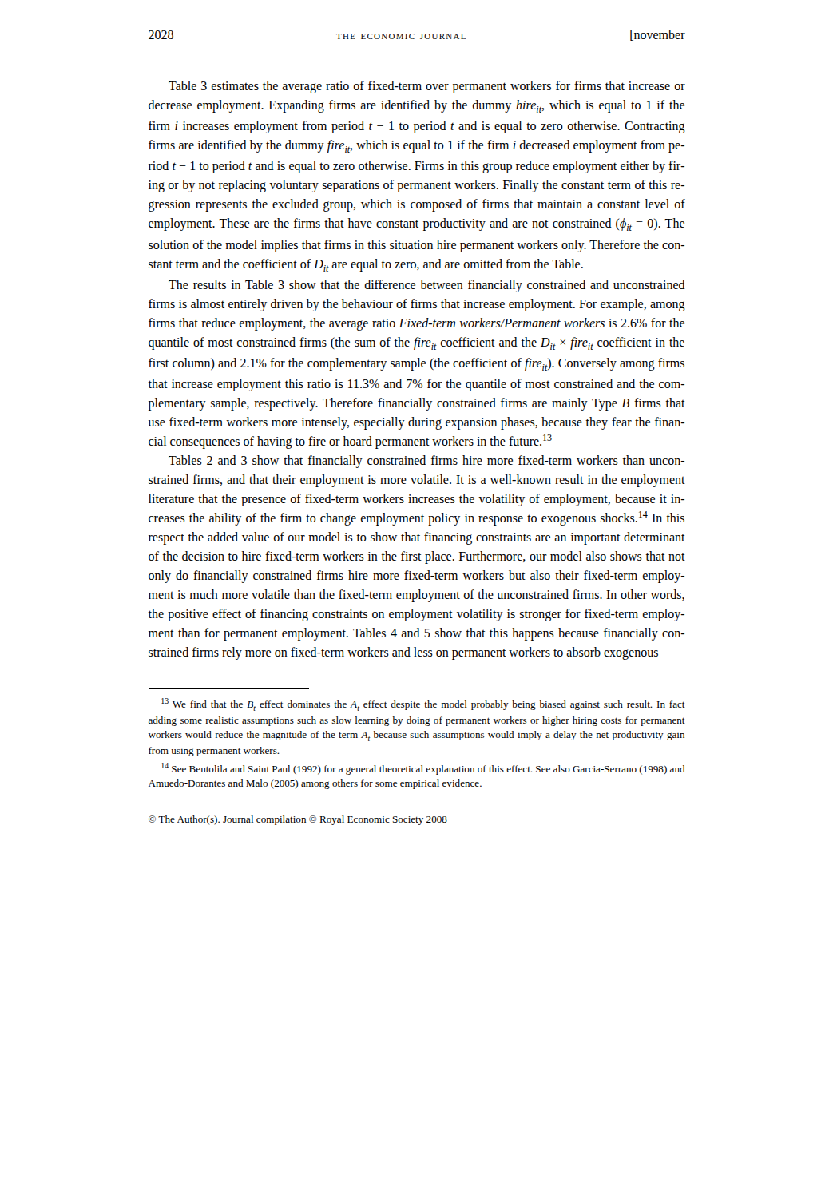2028 the economic journal [november
Table 3 estimates the average ratio of fixed-term over permanent workers for firms that increase or decrease employment. Expanding firms are identified by the dummy hireit, which is equal to 1 if the firm i increases employment from period t − 1 to period t and is equal to zero otherwise. Contracting firms are identified by the dummy fireit, which is equal to 1 if the firm i decreased employment from period t − 1 to period t and is equal to zero otherwise. Firms in this group reduce employment either by firing or by not replacing voluntary separations of permanent workers. Finally the constant term of this regression represents the excluded group, which is composed of firms that maintain a constant level of employment. These are the firms that have constant productivity and are not constrained (ϕit = 0). The solution of the model implies that firms in this situation hire permanent workers only. Therefore the constant term and the coefficient of Dit are equal to zero, and are omitted from the Table.
The results in Table 3 show that the difference between financially constrained and unconstrained firms is almost entirely driven by the behaviour of firms that increase employment. For example, among firms that reduce employment, the average ratio Fixed-term workers/Permanent workers is 2.6% for the quantile of most constrained firms (the sum of the fireit coefficient and the Dit × fireit coefficient in the first column) and 2.1% for the complementary sample (the coefficient of fireit). Conversely among firms that increase employment this ratio is 11.3% and 7% for the quantile of most constrained and the complementary sample, respectively. Therefore financially constrained firms are mainly Type B firms that use fixed-term workers more intensely, especially during expansion phases, because they fear the financial consequences of having to fire or hoard permanent workers in the future.13
Tables 2 and 3 show that financially constrained firms hire more fixed-term workers than unconstrained firms, and that their employment is more volatile. It is a well-known result in the employment literature that the presence of fixed-term workers increases the volatility of employment, because it increases the ability of the firm to change employment policy in response to exogenous shocks.14 In this respect the added value of our model is to show that financing constraints are an important determinant of the decision to hire fixed-term workers in the first place. Furthermore, our model also shows that not only do financially constrained firms hire more fixed-term workers but also their fixed-term employment is much more volatile than the fixed-term employment of the unconstrained firms. In other words, the positive effect of financing constraints on employment volatility is stronger for fixed-term employment than for permanent employment. Tables 4 and 5 show that this happens because financially constrained firms rely more on fixed-term workers and less on permanent workers to absorb exogenous
13 We find that the Bt effect dominates the At effect despite the model probably being biased against such result. In fact adding some realistic assumptions such as slow learning by doing of permanent workers or higher hiring costs for permanent workers would reduce the magnitude of the term At because such assumptions would imply a delay the net productivity gain from using permanent workers.
14 See Bentolila and Saint Paul (1992) for a general theoretical explanation of this effect. See also Garcia-Serrano (1998) and Amuedo-Dorantes and Malo (2005) among others for some empirical evidence.
© The Author(s). Journal compilation © Royal Economic Society 2008